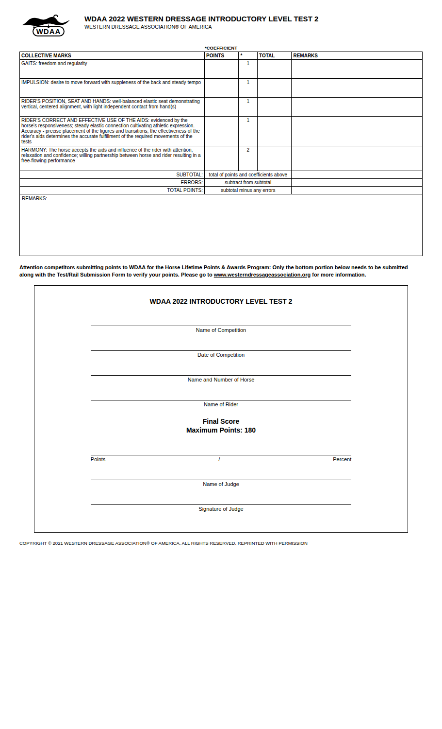WDAA
WDAA 2022 WESTERN DRESSAGE INTRODUCTORY LEVEL TEST 2
WESTERN DRESSAGE ASSOCIATION® OF AMERICA
*COEFFICIENT
| COLLECTIVE MARKS | POINTS | * | TOTAL | REMARKS |
| --- | --- | --- | --- | --- |
| GAITS: freedom and regularity | | 1 | | |
| IMPULSION: desire to move forward with suppleness of the back and steady tempo | | 1 | | |
| RIDER'S POSITION, SEAT AND HANDS: well-balanced elastic seat demonstrating vertical, centered alignment, with light independent contact from hand(s) | | 1 | | |
| RIDER’S CORRECT AND EFFECTIVE USE OF THE AIDS: evidenced by the horse's responsiveness; steady elastic connection cultivating athletic expression. Accuracy - precise placement of the figures and transitions, the effectiveness of the rider's aids determines the accurate fulfillment of the required movements of the tests | | 1 | | |
| HARMONY: The horse accepts the aids and influence of the rider with attention, relaxation and confidence; willing partnership between horse and rider resulting in a free-flowing performance | | 2 | | |
| SUBTOTAL: | total of points and coefficients above | |
| ERRORS: | subtract from subtotal | |
| TOTAL POINTS: | subtotal minus any errors | |
REMARKS:
Attention competitors submitting points to WDAA for the Horse Lifetime Points & Awards Program: Only the bottom portion below needs to be submitted along with the Test/Rail Submission Form to verify your points. Please go to www.westerndressageassociation.org for more information.
WDAA 2022 INTRODUCTORY LEVEL TEST 2
Name of Competition
Date of Competition
Name and Number of Horse
Name of Rider
Final Score
Maximum Points: 180
Points / Percent
Name of Judge
Signature of Judge
COPYRIGHT © 2021 WESTERN DRESSAGE ASSOCIATION® OF AMERICA. ALL RIGHTS RESERVED. REPRINTED WITH PERMISSION